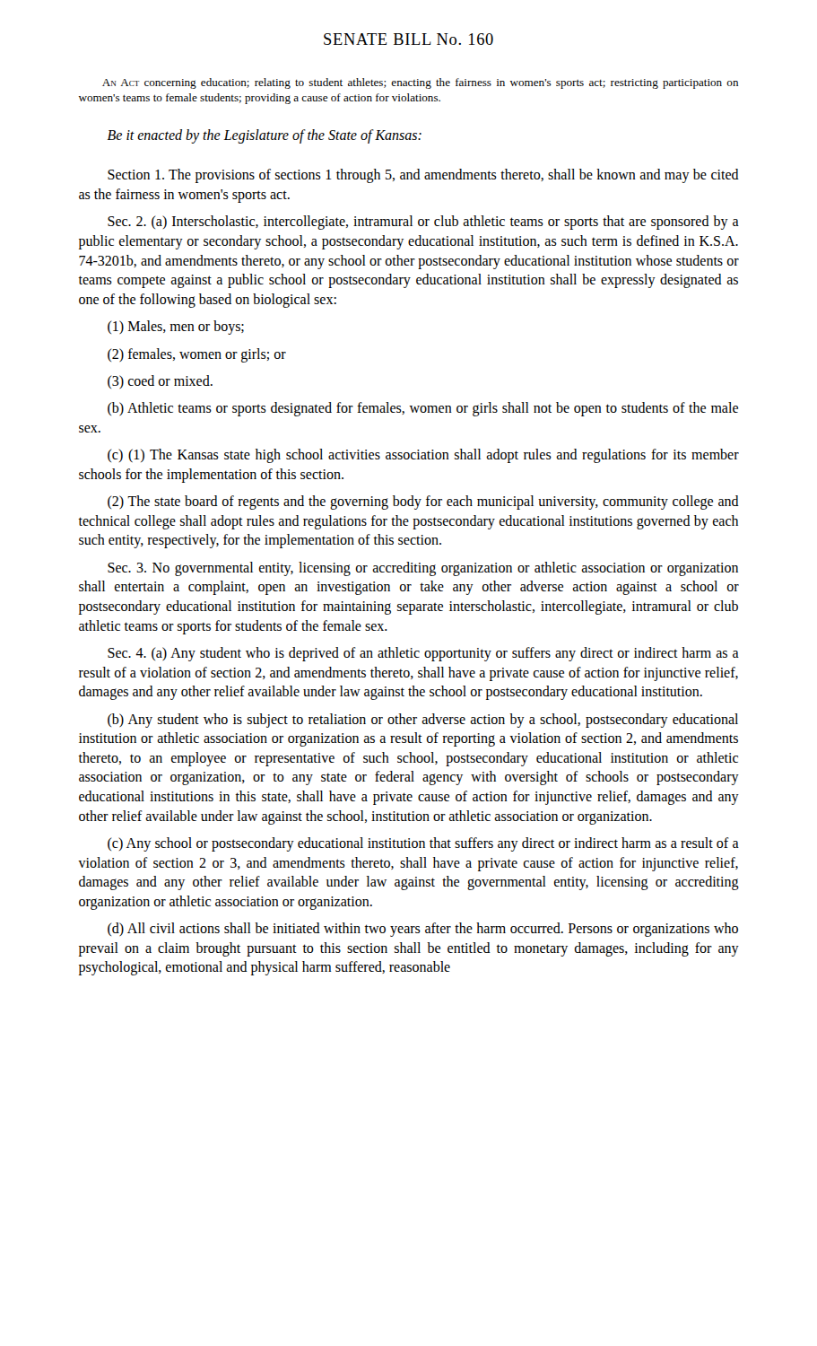SENATE BILL No. 160
An Act concerning education; relating to student athletes; enacting the fairness in women's sports act; restricting participation on women's teams to female students; providing a cause of action for violations.
Be it enacted by the Legislature of the State of Kansas:
Section 1. The provisions of sections 1 through 5, and amendments thereto, shall be known and may be cited as the fairness in women's sports act.
Sec. 2. (a) Interscholastic, intercollegiate, intramural or club athletic teams or sports that are sponsored by a public elementary or secondary school, a postsecondary educational institution, as such term is defined in K.S.A. 74-3201b, and amendments thereto, or any school or other postsecondary educational institution whose students or teams compete against a public school or postsecondary educational institution shall be expressly designated as one of the following based on biological sex:
(1) Males, men or boys;
(2) females, women or girls; or
(3) coed or mixed.
(b) Athletic teams or sports designated for females, women or girls shall not be open to students of the male sex.
(c) (1) The Kansas state high school activities association shall adopt rules and regulations for its member schools for the implementation of this section.
(2) The state board of regents and the governing body for each municipal university, community college and technical college shall adopt rules and regulations for the postsecondary educational institutions governed by each such entity, respectively, for the implementation of this section.
Sec. 3. No governmental entity, licensing or accrediting organization or athletic association or organization shall entertain a complaint, open an investigation or take any other adverse action against a school or postsecondary educational institution for maintaining separate interscholastic, intercollegiate, intramural or club athletic teams or sports for students of the female sex.
Sec. 4. (a) Any student who is deprived of an athletic opportunity or suffers any direct or indirect harm as a result of a violation of section 2, and amendments thereto, shall have a private cause of action for injunctive relief, damages and any other relief available under law against the school or postsecondary educational institution.
(b) Any student who is subject to retaliation or other adverse action by a school, postsecondary educational institution or athletic association or organization as a result of reporting a violation of section 2, and amendments thereto, to an employee or representative of such school, postsecondary educational institution or athletic association or organization, or to any state or federal agency with oversight of schools or postsecondary educational institutions in this state, shall have a private cause of action for injunctive relief, damages and any other relief available under law against the school, institution or athletic association or organization.
(c) Any school or postsecondary educational institution that suffers any direct or indirect harm as a result of a violation of section 2 or 3, and amendments thereto, shall have a private cause of action for injunctive relief, damages and any other relief available under law against the governmental entity, licensing or accrediting organization or athletic association or organization.
(d) All civil actions shall be initiated within two years after the harm occurred. Persons or organizations who prevail on a claim brought pursuant to this section shall be entitled to monetary damages, including for any psychological, emotional and physical harm suffered, reasonable